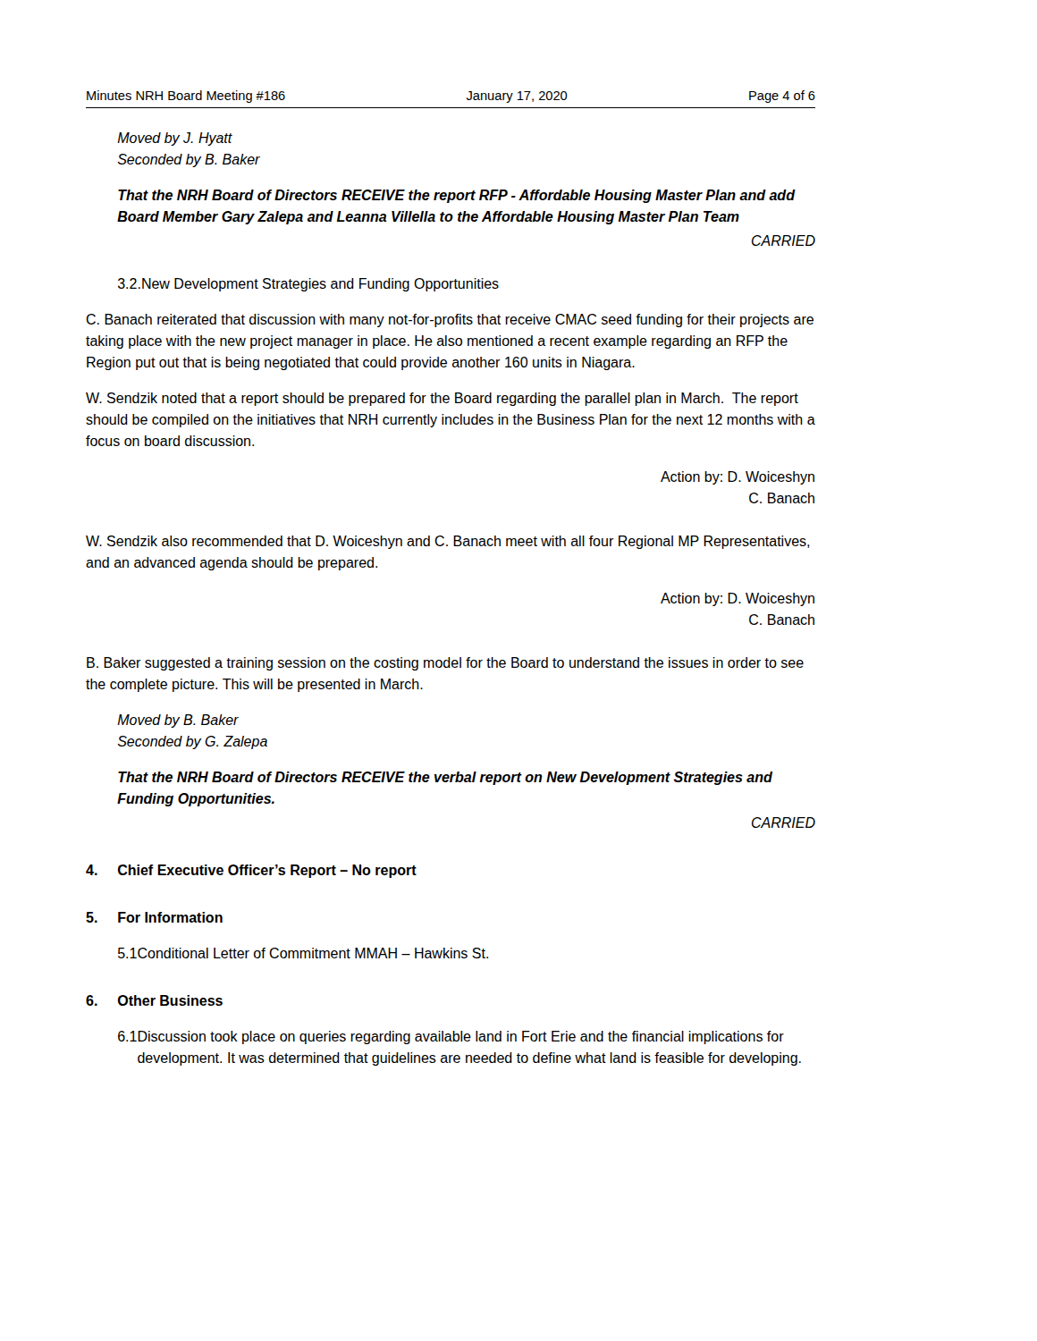Minutes NRH Board Meeting #186
January 17, 2020
Page 4 of 6
Moved by J. Hyatt
Seconded by B. Baker
That the NRH Board of Directors RECEIVE the report RFP - Affordable Housing Master Plan and add Board Member Gary Zalepa and Leanna Villella to the Affordable Housing Master Plan Team
CARRIED
3.2.
New Development Strategies and Funding Opportunities
C. Banach reiterated that discussion with many not-for-profits that receive CMAC seed funding for their projects are taking place with the new project manager in place. He also mentioned a recent example regarding an RFP the Region put out that is being negotiated that could provide another 160 units in Niagara.
W. Sendzik noted that a report should be prepared for the Board regarding the parallel plan in March. The report should be compiled on the initiatives that NRH currently includes in the Business Plan for the next 12 months with a focus on board discussion.
Action by: D. Woiceshyn C. Banach
W. Sendzik also recommended that D. Woiceshyn and C. Banach meet with all four Regional MP Representatives, and an advanced agenda should be prepared.
Action by: D. Woiceshyn C. Banach
B. Baker suggested a training session on the costing model for the Board to understand the issues in order to see the complete picture. This will be presented in March.
Moved by B. Baker
Seconded by G. Zalepa
That the NRH Board of Directors RECEIVE the verbal report on New Development Strategies and Funding Opportunities.
CARRIED
4.
Chief Executive Officer’s Report – No report
5.
For Information
5.1
Conditional Letter of Commitment MMAH – Hawkins St.
6.
Other Business
6.1
Discussion took place on queries regarding available land in Fort Erie and the financial implications for development. It was determined that guidelines are needed to define what land is feasible for developing.